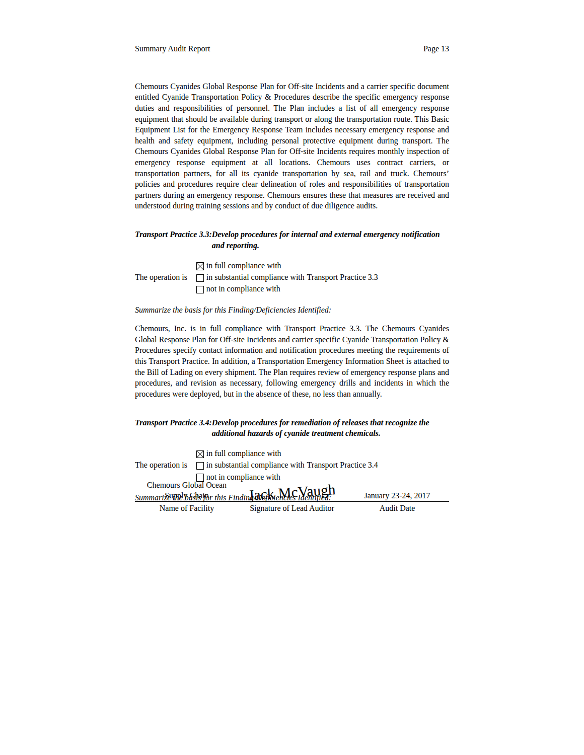Summary Audit Report
Page 13
Chemours Cyanides Global Response Plan for Off-site Incidents and a carrier specific document entitled Cyanide Transportation Policy & Procedures describe the specific emergency response duties and responsibilities of personnel. The Plan includes a list of all emergency response equipment that should be available during transport or along the transportation route. This Basic Equipment List for the Emergency Response Team includes necessary emergency response and health and safety equipment, including personal protective equipment during transport. The Chemours Cyanides Global Response Plan for Off-site Incidents requires monthly inspection of emergency response equipment at all locations. Chemours uses contract carriers, or transportation partners, for all its cyanide transportation by sea, rail and truck. Chemours’ policies and procedures require clear delineation of roles and responsibilities of transportation partners during an emergency response. Chemours ensures these that measures are received and understood during training sessions and by conduct of due diligence audits.
| Transport Practice 3.3: | Develop procedures for internal and external emergency notification and reporting. |
| | | in full compliance with | |
| The operation is | | in substantial compliance with | Transport Practice 3.3 |
| | | not in compliance with | |
Summarize the basis for this Finding/Deficiencies Identified:
Chemours, Inc. is in full compliance with Transport Practice 3.3. The Chemours Cyanides Global Response Plan for Off-site Incidents and carrier specific Cyanide Transportation Policy & Procedures specify contact information and notification procedures meeting the requirements of this Transport Practice. In addition, a Transportation Emergency Information Sheet is attached to the Bill of Lading on every shipment. The Plan requires review of emergency response plans and procedures, and revision as necessary, following emergency drills and incidents in which the procedures were deployed, but in the absence of these, no less than annually.
| Transport Practice 3.4: | Develop procedures for remediation of releases that recognize the additional hazards of cyanide treatment chemicals. |
| | | in full compliance with | |
| The operation is | | in substantial compliance with | Transport Practice 3.4 |
| | | not in compliance with | |
Summarize the basis for this Finding/Deficiencies Identified:
| Chemours Global Ocean Supply Chain | Jack McVaugh | January 23-24, 2017 |
| Name of Facility | Signature of Lead Auditor | Audit Date |